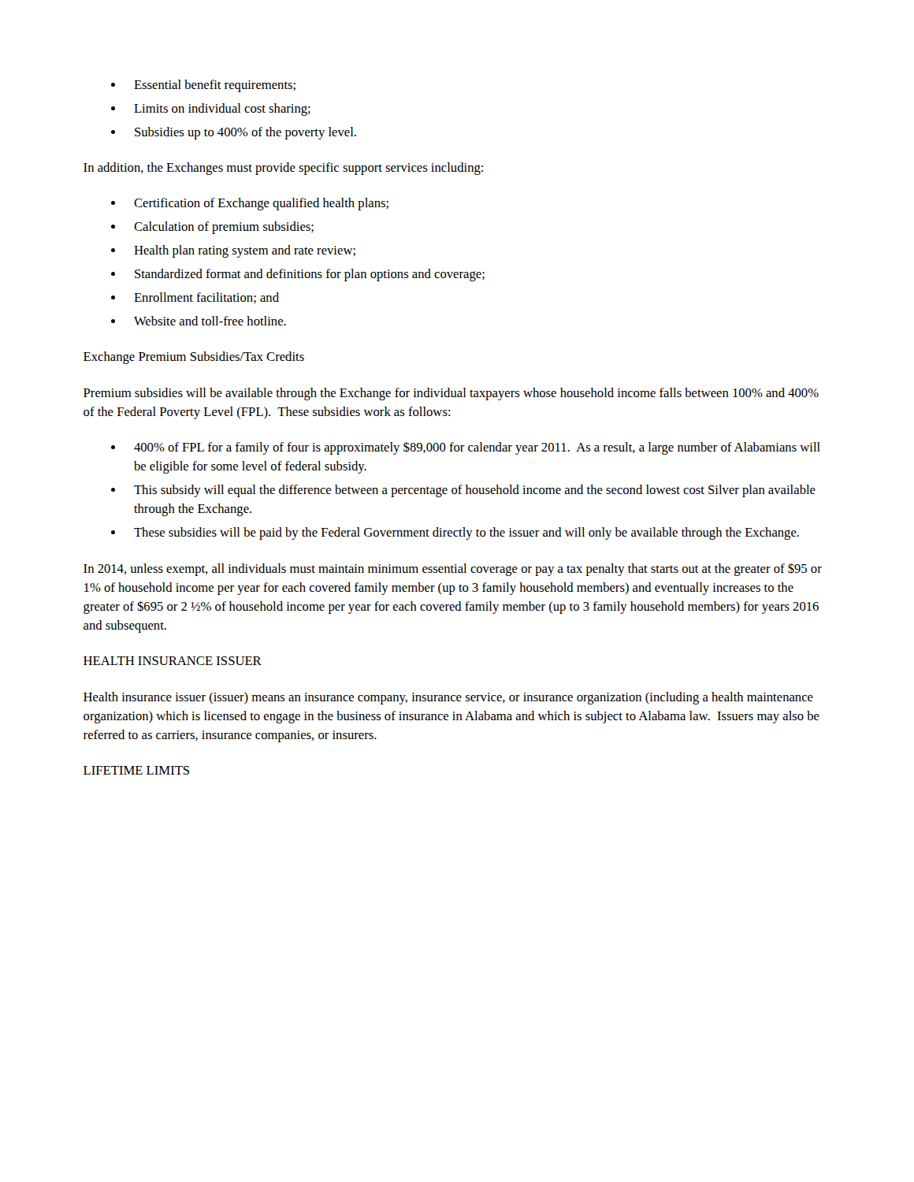Essential benefit requirements;
Limits on individual cost sharing;
Subsidies up to 400% of the poverty level.
In addition, the Exchanges must provide specific support services including:
Certification of Exchange qualified health plans;
Calculation of premium subsidies;
Health plan rating system and rate review;
Standardized format and definitions for plan options and coverage;
Enrollment facilitation; and
Website and toll-free hotline.
Exchange Premium Subsidies/Tax Credits
Premium subsidies will be available through the Exchange for individual taxpayers whose household income falls between 100% and 400% of the Federal Poverty Level (FPL). These subsidies work as follows:
400% of FPL for a family of four is approximately $89,000 for calendar year 2011. As a result, a large number of Alabamians will be eligible for some level of federal subsidy.
This subsidy will equal the difference between a percentage of household income and the second lowest cost Silver plan available through the Exchange.
These subsidies will be paid by the Federal Government directly to the issuer and will only be available through the Exchange.
In 2014, unless exempt, all individuals must maintain minimum essential coverage or pay a tax penalty that starts out at the greater of $95 or 1% of household income per year for each covered family member (up to 3 family household members) and eventually increases to the greater of $695 or 2 ½% of household income per year for each covered family member (up to 3 family household members) for years 2016 and subsequent.
HEALTH INSURANCE ISSUER
Health insurance issuer (issuer) means an insurance company, insurance service, or insurance organization (including a health maintenance organization) which is licensed to engage in the business of insurance in Alabama and which is subject to Alabama law. Issuers may also be referred to as carriers, insurance companies, or insurers.
LIFETIME LIMITS